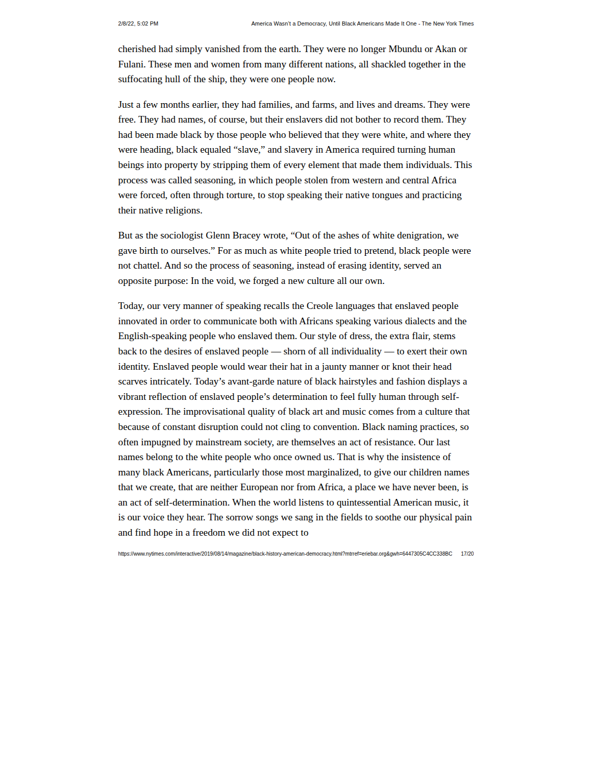2/8/22, 5:02 PM America Wasn’t a Democracy, Until Black Americans Made It One - The New York Times
cherished had simply vanished from the earth. They were no longer Mbundu or Akan or Fulani. These men and women from many different nations, all shackled together in the suffocating hull of the ship, they were one people now.
Just a few months earlier, they had families, and farms, and lives and dreams. They were free. They had names, of course, but their enslavers did not bother to record them. They had been made black by those people who believed that they were white, and where they were heading, black equaled “slave,” and slavery in America required turning human beings into property by stripping them of every element that made them individuals. This process was called seasoning, in which people stolen from western and central Africa were forced, often through torture, to stop speaking their native tongues and practicing their native religions.
But as the sociologist Glenn Bracey wrote, “Out of the ashes of white denigration, we gave birth to ourselves.” For as much as white people tried to pretend, black people were not chattel. And so the process of seasoning, instead of erasing identity, served an opposite purpose: In the void, we forged a new culture all our own.
Today, our very manner of speaking recalls the Creole languages that enslaved people innovated in order to communicate both with Africans speaking various dialects and the English-speaking people who enslaved them. Our style of dress, the extra flair, stems back to the desires of enslaved people — shorn of all individuality — to exert their own identity. Enslaved people would wear their hat in a jaunty manner or knot their head scarves intricately. Today’s avant-garde nature of black hairstyles and fashion displays a vibrant reflection of enslaved people’s determination to feel fully human through self-expression. The improvisational quality of black art and music comes from a culture that because of constant disruption could not cling to convention. Black naming practices, so often impugned by mainstream society, are themselves an act of resistance. Our last names belong to the white people who once owned us. That is why the insistence of many black Americans, particularly those most marginalized, to give our children names that we create, that are neither European nor from Africa, a place we have never been, is an act of self-determination. When the world listens to quintessential American music, it is our voice they hear. The sorrow songs we sang in the fields to soothe our physical pain and find hope in a freedom we did not expect to
https://www.nytimes.com/interactive/2019/08/14/magazine/black-history-american-democracy.html?mtrref=eriebar.org&gwh=6447305C4CC338BC721AF4B6224… 17/20